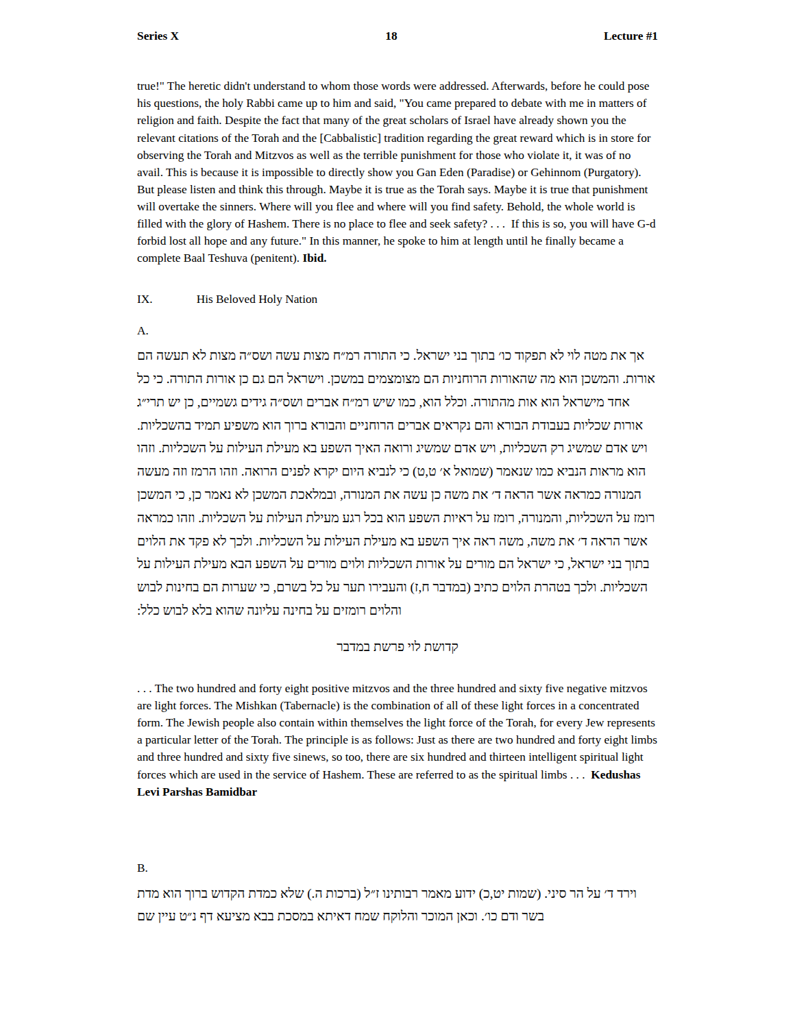Series X
18
Lecture #1
true!" The heretic didn't understand to whom those words were addressed. Afterwards, before he could pose his questions, the holy Rabbi came up to him and said, "You came prepared to debate with me in matters of religion and faith. Despite the fact that many of the great scholars of Israel have already shown you the relevant citations of the Torah and the [Cabbalistic] tradition regarding the great reward which is in store for observing the Torah and Mitzvos as well as the terrible punishment for those who violate it, it was of no avail. This is because it is impossible to directly show you Gan Eden (Paradise) or Gehinnom (Purgatory). But please listen and think this through. Maybe it is true as the Torah says. Maybe it is true that punishment will overtake the sinners. Where will you flee and where will you find safety. Behold, the whole world is filled with the glory of Hashem. There is no place to flee and seek safety? . . . If this is so, you will have G-d forbid lost all hope and any future." In this manner, he spoke to him at length until he finally became a complete Baal Teshuva (penitent). Ibid.
IX. His Beloved Holy Nation
A.
אך את מטה לוי לא תפקוד כו׳ בתוך בני ישראל. כי התורה רמ״ח מצות עשה ושס״ה מצות לא תעשה הם אורות. והמשכן הוא מה שהאורות הרוחניות הם מצומצמים במשכן. וישראל הם גם כן אורות התורה. כי כל אחד מישראל הוא אות מהתורה. וכלל הוא, כמו שיש רמ״ח אברים ושס״ה גידים גשמיים, כן יש תרי״ג אורות שכליות בעבודת הבורא והם נקראים אברים הרוחניים והבורא ברוך הוא משפיע תמיד בהשכליות. ויש אדם שמשיג רק השכליות, ויש אדם שמשיג ורואה האיך השפע בא מעילת העילות על השכליות. וזהו הוא מראות הנביא כמו שנאמר (שמואל א׳ ט,ט) כי לנביא היום יקרא לפנים הרואה. וזהו הרמז וזה מעשה המנורה כמראה אשר הראה ד׳ את משה כן עשה את המנורה, ובמלאכת המשכן לא נאמר כן, כי המשכן רומז על השכליות, והמנורה, רומז על ראיות השפע הוא בכל רגע מעילת העילות על השכליות. וזהו כמראה אשר הראה ד׳ את משה, משה ראה איך השפע בא מעילת העילות על השכליות. ולכך לא פקד את הלוים בתוך בני ישראל, כי ישראל הם מורים על אורות השכליות ולוים מורים על השפע הבא מעילת העילות על השכליות. ולכך בטהרת הלוים כתיב (במדבר ח,ז) והעבירו תער על כל בשרם, כי שערות הם בחינות לבוש והלוים רומזים על בחינה עליונה שהוא בלא לבוש כלל:
קדושת לוי פרשת במדבר
. . . The two hundred and forty eight positive mitzvos and the three hundred and sixty five negative mitzvos are light forces. The Mishkan (Tabernacle) is the combination of all of these light forces in a concentrated form. The Jewish people also contain within themselves the light force of the Torah, for every Jew represents a particular letter of the Torah. The principle is as follows: Just as there are two hundred and forty eight limbs and three hundred and sixty five sinews, so too, there are six hundred and thirteen intelligent spiritual light forces which are used in the service of Hashem. These are referred to as the spiritual limbs . . . Kedushas Levi Parshas Bamidbar
B.
וירד ד׳ על הר סיני. (שמות יט,כ) ידוע מאמר רבותינו ז״ל (ברכות ה.) שלא כמדת הקדוש ברוך הוא מדת בשר ודם כו׳. וכאן המוכר והלוקח שמח דאיתא במסכת בבא מציעא דף נ״ט עיין שם